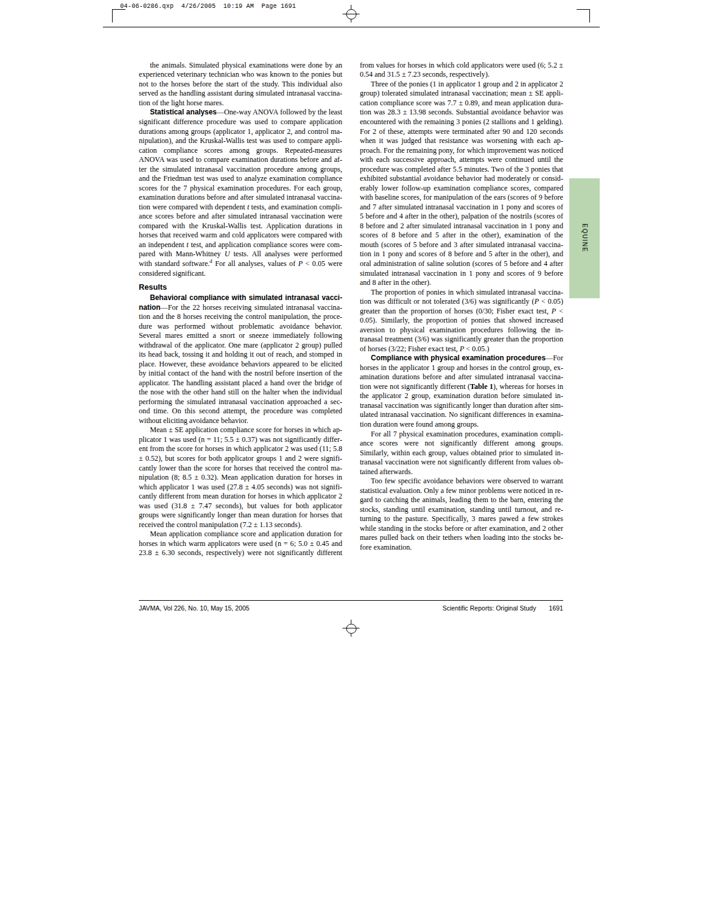04-06-0286.qxp 4/26/2005 10:19 AM Page 1691
EQUINE
the animals. Simulated physical examinations were done by an experienced veterinary technician who was known to the ponies but not to the horses before the start of the study. This individual also served as the handling assistant during simulated intranasal vaccination of the light horse mares.
Statistical analyses—One-way ANOVA followed by the least significant difference procedure was used to compare application durations among groups (applicator 1, applicator 2, and control manipulation), and the Kruskal-Wallis test was used to compare application compliance scores among groups. Repeated-measures ANOVA was used to compare examination durations before and after the simulated intranasal vaccination procedure among groups, and the Friedman test was used to analyze examination compliance scores for the 7 physical examination procedures. For each group, examination durations before and after simulated intranasal vaccination were compared with dependent t tests, and examination compliance scores before and after simulated intranasal vaccination were compared with the Kruskal-Wallis test. Application durations in horses that received warm and cold applicators were compared with an independent t test, and application compliance scores were compared with Mann-Whitney U tests. All analyses were performed with standard software.d For all analyses, values of P < 0.05 were considered significant.
Results
Behavioral compliance with simulated intranasal vaccination—For the 22 horses receiving simulated intranasal vaccination and the 8 horses receiving the control manipulation, the procedure was performed without problematic avoidance behavior. Several mares emitted a snort or sneeze immediately following withdrawal of the applicator. One mare (applicator 2 group) pulled its head back, tossing it and holding it out of reach, and stomped in place. However, these avoidance behaviors appeared to be elicited by initial contact of the hand with the nostril before insertion of the applicator. The handling assistant placed a hand over the bridge of the nose with the other hand still on the halter when the individual performing the simulated intranasal vaccination approached a second time. On this second attempt, the procedure was completed without eliciting avoidance behavior.
Mean ± SE application compliance score for horses in which applicator 1 was used (n = 11; 5.5 ± 0.37) was not significantly different from the score for horses in which applicator 2 was used (11; 5.8 ± 0.52), but scores for both applicator groups 1 and 2 were significantly lower than the score for horses that received the control manipulation (8; 8.5 ± 0.32). Mean application duration for horses in which applicator 1 was used (27.8 ± 4.05 seconds) was not significantly different from mean duration for horses in which applicator 2 was used (31.8 ± 7.47 seconds), but values for both applicator groups were significantly longer than mean duration for horses that received the control manipulation (7.2 ± 1.13 seconds).
Mean application compliance score and application duration for horses in which warm applicators were used (n = 6; 5.0 ± 0.45 and 23.8 ± 6.30 seconds, respectively) were not significantly different from values for horses in which cold applicators were used (6; 5.2 ± 0.54 and 31.5 ± 7.23 seconds, respectively).
Three of the ponies (1 in applicator 1 group and 2 in applicator 2 group) tolerated simulated intranasal vaccination; mean ± SE application compliance score was 7.7 ± 0.89, and mean application duration was 28.3 ± 13.98 seconds. Substantial avoidance behavior was encountered with the remaining 3 ponies (2 stallions and 1 gelding). For 2 of these, attempts were terminated after 90 and 120 seconds when it was judged that resistance was worsening with each approach. For the remaining pony, for which improvement was noticed with each successive approach, attempts were continued until the procedure was completed after 5.5 minutes. Two of the 3 ponies that exhibited substantial avoidance behavior had moderately or considerably lower follow-up examination compliance scores, compared with baseline scores, for manipulation of the ears (scores of 9 before and 7 after simulated intranasal vaccination in 1 pony and scores of 5 before and 4 after in the other), palpation of the nostrils (scores of 8 before and 2 after simulated intranasal vaccination in 1 pony and scores of 8 before and 5 after in the other), examination of the mouth (scores of 5 before and 3 after simulated intranasal vaccination in 1 pony and scores of 8 before and 5 after in the other), and oral administration of saline solution (scores of 5 before and 4 after simulated intranasal vaccination in 1 pony and scores of 9 before and 8 after in the other).
The proportion of ponies in which simulated intranasal vaccination was difficult or not tolerated (3/6) was significantly (P < 0.05) greater than the proportion of horses (0/30; Fisher exact test, P < 0.05). Similarly, the proportion of ponies that showed increased aversion to physical examination procedures following the intranasal treatment (3/6) was significantly greater than the proportion of horses (3/22; Fisher exact test, P < 0.05.)
Compliance with physical examination procedures—For horses in the applicator 1 group and horses in the control group, examination durations before and after simulated intranasal vaccination were not significantly different (Table 1), whereas for horses in the applicator 2 group, examination duration before simulated intranasal vaccination was significantly longer than duration after simulated intranasal vaccination. No significant differences in examination duration were found among groups.
For all 7 physical examination procedures, examination compliance scores were not significantly different among groups. Similarly, within each group, values obtained prior to simulated intranasal vaccination were not significantly different from values obtained afterwards.
Too few specific avoidance behaviors were observed to warrant statistical evaluation. Only a few minor problems were noticed in regard to catching the animals, leading them to the barn, entering the stocks, standing until examination, standing until turnout, and returning to the pasture. Specifically, 3 mares pawed a few strokes while standing in the stocks before or after examination, and 2 other mares pulled back on their tethers when loading into the stocks before examination.
JAVMA, Vol 226, No. 10, May 15, 2005
Scientific Reports: Original Study1691